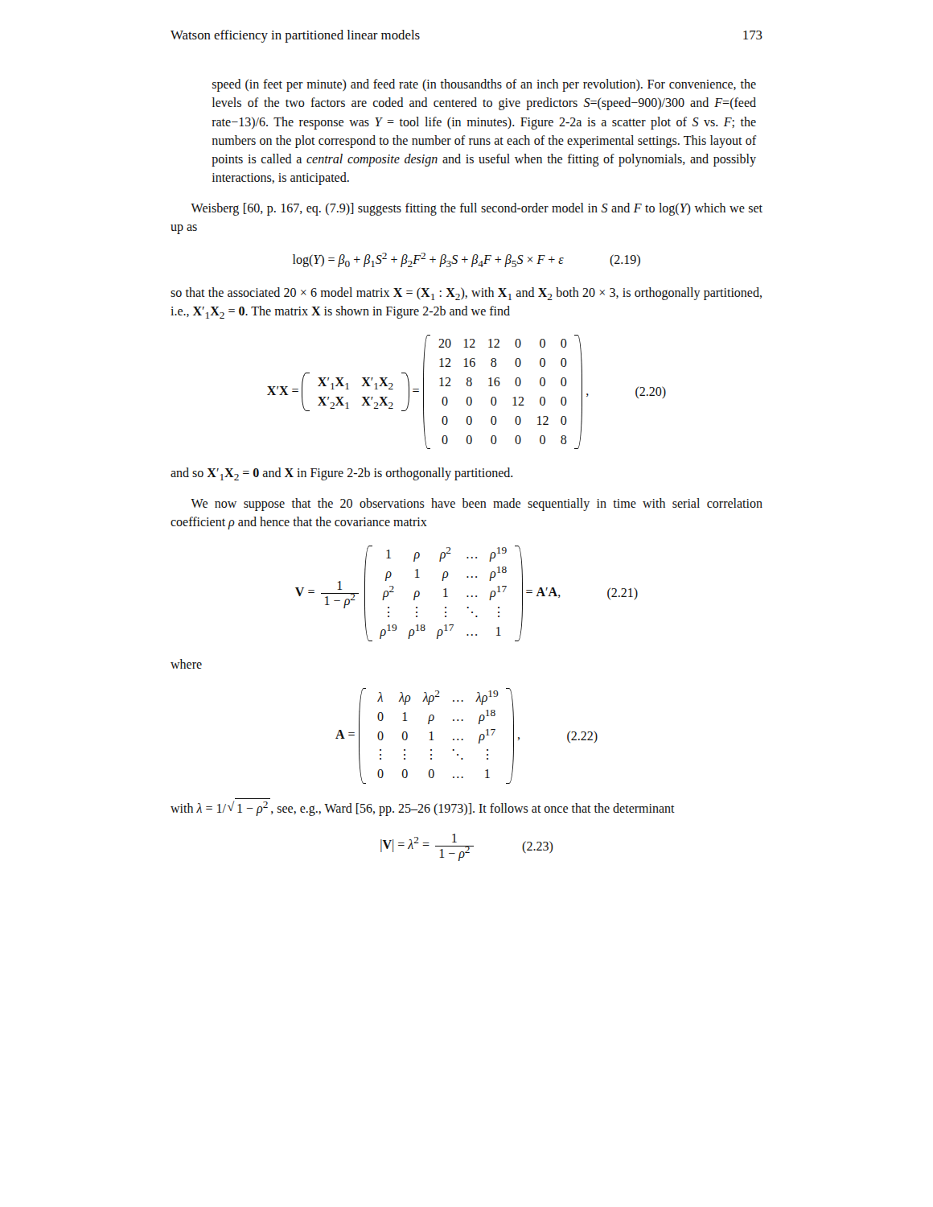Watson efficiency in partitioned linear models 173
speed (in feet per minute) and feed rate (in thousandths of an inch per revolution). For convenience, the levels of the two factors are coded and centered to give predictors S=(speed−900)/300 and F=(feed rate−13)/6. The response was Y = tool life (in minutes). Figure 2-2a is a scatter plot of S vs. F; the numbers on the plot correspond to the number of runs at each of the experimental settings. This layout of points is called a central composite design and is useful when the fitting of polynomials, and possibly interactions, is anticipated.
Weisberg [60, p. 167, eq. (7.9)] suggests fitting the full second-order model in S and F to log(Y) which we set up as
log(Y) = β0 + β1S2 + β2F2 + β3S + β4F + β5S × F + ε (2.19)
so that the associated 20 × 6 model matrix X = (X1 : X2), with X1 and X2 both 20 × 3, is orthogonally partitioned, i.e., X′1X2 = 0. The matrix X is shown in Figure 2-2b and we find
X′X =
| X ′ 1 X 1 | X ′ 1 X 2 |
| X ′ 2 X 1 | X ′ 2 X 2 |
=
| 20 | 12 | 12 | 0 | 0 | 0 |
| 12 | 16 | 8 | 0 | 0 | 0 |
| 12 | 8 | 16 | 0 | 0 | 0 |
| 0 | 0 | 0 | 12 | 0 | 0 |
| 0 | 0 | 0 | 0 | 12 | 0 |
| 0 | 0 | 0 | 0 | 0 | 8 |
, (2.20)
and so X′1X2 = 0 and X in Figure 2-2b is orthogonally partitioned.
We now suppose that the 20 observations have been made sequentially in time with serial correlation coefficient ρ and hence that the covariance matrix
V = 11 − ρ2
| 1 | ρ | ρ 2 | … | ρ 19 |
| ρ | 1 | ρ | … | ρ 18 |
| ρ 2 | ρ | 1 | … | ρ 17 |
| ⋮ | ⋮ | ⋮ | ⋱ | ⋮ |
| ρ 19 | ρ 18 | ρ 17 | … | 1 |
= A′A, (2.21)
where
A =
| λ | λρ | λρ 2 | … | λρ 19 |
| 0 | 1 | ρ | … | ρ 18 |
| 0 | 0 | 1 | … | ρ 17 |
| ⋮ | ⋮ | ⋮ | ⋱ | ⋮ |
| 0 | 0 | 0 | … | 1 |
, (2.22)
with λ = 1/1 − ρ2, see, e.g., Ward [56, pp. 25–26 (1973)]. It follows at once that the determinant
|V| = λ2 = 11 − ρ2 (2.23)